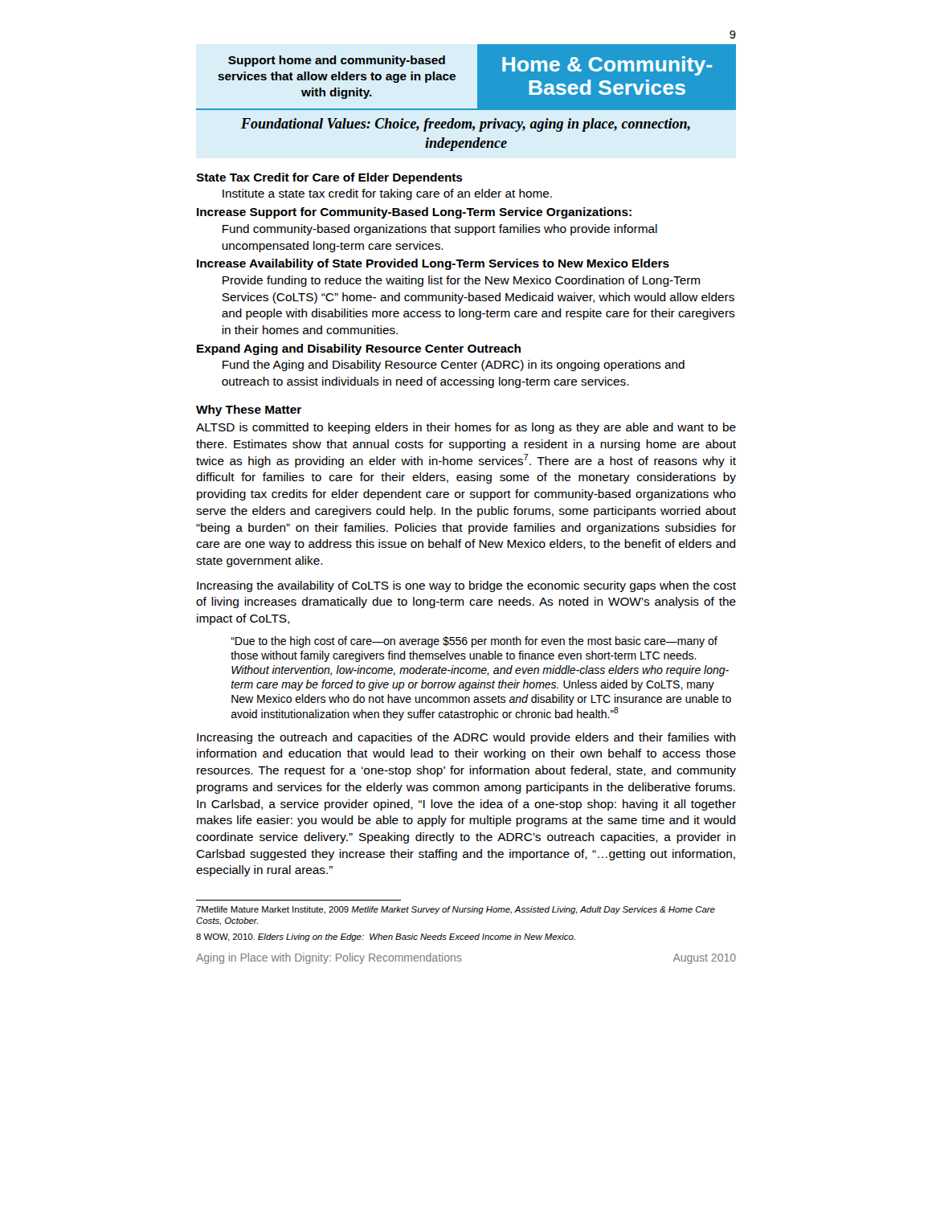9
Support home and community-based services that allow elders to age in place with dignity.
Home & Community-Based Services
Foundational Values: Choice, freedom, privacy, aging in place, connection, independence
State Tax Credit for Care of Elder Dependents
Institute a state tax credit for taking care of an elder at home.
Increase Support for Community-Based Long-Term Service Organizations:
Fund community-based organizations that support families who provide informal uncompensated long-term care services.
Increase Availability of State Provided Long-Term Services to New Mexico Elders
Provide funding to reduce the waiting list for the New Mexico Coordination of Long-Term Services (CoLTS) “C” home- and community-based Medicaid waiver, which would allow elders and people with disabilities more access to long-term care and respite care for their caregivers in their homes and communities.
Expand Aging and Disability Resource Center Outreach
Fund the Aging and Disability Resource Center (ADRC) in its ongoing operations and outreach to assist individuals in need of accessing long-term care services.
Why These Matter
ALTSD is committed to keeping elders in their homes for as long as they are able and want to be there. Estimates show that annual costs for supporting a resident in a nursing home are about twice as high as providing an elder with in-home services7. There are a host of reasons why it difficult for families to care for their elders, easing some of the monetary considerations by providing tax credits for elder dependent care or support for community-based organizations who serve the elders and caregivers could help. In the public forums, some participants worried about “being a burden” on their families. Policies that provide families and organizations subsidies for care are one way to address this issue on behalf of New Mexico elders, to the benefit of elders and state government alike.
Increasing the availability of CoLTS is one way to bridge the economic security gaps when the cost of living increases dramatically due to long-term care needs. As noted in WOW’s analysis of the impact of CoLTS,
“Due to the high cost of care—on average $556 per month for even the most basic care—many of those without family caregivers find themselves unable to finance even short-term LTC needs. Without intervention, low-income, moderate-income, and even middle-class elders who require long-term care may be forced to give up or borrow against their homes. Unless aided by CoLTS, many New Mexico elders who do not have uncommon assets and disability or LTC insurance are unable to avoid institutionalization when they suffer catastrophic or chronic bad health.”8
Increasing the outreach and capacities of the ADRC would provide elders and their families with information and education that would lead to their working on their own behalf to access those resources. The request for a ‘one-stop shop’ for information about federal, state, and community programs and services for the elderly was common among participants in the deliberative forums. In Carlsbad, a service provider opined, “I love the idea of a one-stop shop: having it all together makes life easier: you would be able to apply for multiple programs at the same time and it would coordinate service delivery.” Speaking directly to the ADRC’s outreach capacities, a provider in Carlsbad suggested they increase their staffing and the importance of, “…getting out information, especially in rural areas.”
7Metlife Mature Market Institute, 2009 Metlife Market Survey of Nursing Home, Assisted Living, Adult Day Services & Home Care Costs, October.
8 WOW, 2010. Elders Living on the Edge: When Basic Needs Exceed Income in New Mexico.
Aging in Place with Dignity: Policy Recommendations
August 2010